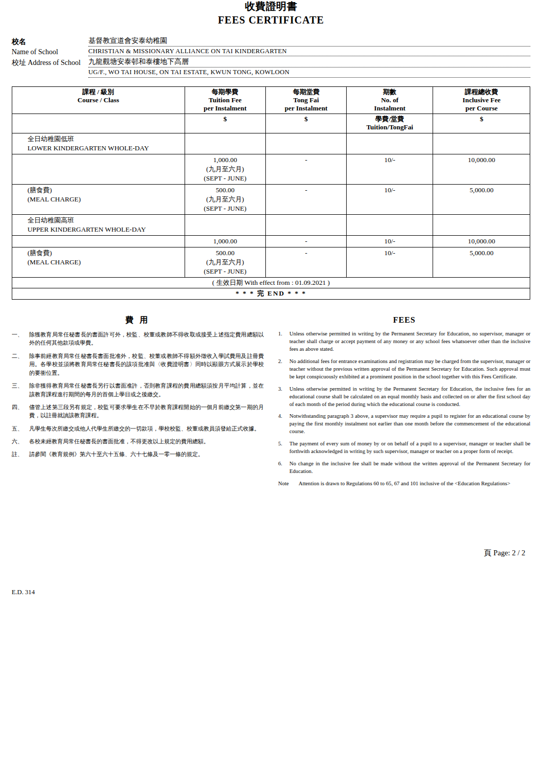收費證明書
FEES CERTIFICATE
| 校名 | 基督教宣道會安泰幼稚園 |
| Name of School | CHRISTIAN & MISSIONARY ALLIANCE ON TAI KINDERGARTEN |
| 校址 Address of School | 九龍觀塘安泰邨和泰樓地下高層 |
| | UG/F., WO TAI HOUSE, ON TAI ESTATE, KWUN TONG, KOWLOON |
| 課程 / 級別 Course / Class | 每期學費 Tuition Fee per Instalment | 每期堂費 Tong Fai per Instalment | 期數 No. of Instalment | 課程總收費 Inclusive Fee per Course |
| --- | --- | --- | --- | --- |
| | $ | $ | 學費/堂費 Tuition/TongFai | $ |
| 全日幼稚園低班 LOWER KINDERGARTEN WHOLE-DAY | | | | |
| | 1,000.00 (九月至六月) (SEPT - JUNE) | - | 10/- | 10,000.00 |
| (膳食費) (MEAL CHARGE) | 500.00 (九月至六月) (SEPT - JUNE) | - | 10/- | 5,000.00 |
| 全日幼稚園高班 UPPER KINDERGARTEN WHOLE-DAY | | | | |
| | 1,000.00 | - | 10/- | 10,000.00 |
| (膳食費) (MEAL CHARGE) | 500.00 (九月至六月) (SEPT - JUNE) | - | 10/- | 5,000.00 |
| ( 生效日期 With effect from : 01.09.2021 ) |
| * * * 完 END * * * |
費 用
一、除獲教育局常任秘書長的書面許可外，校監、校董或教師不得收取或接受上述指定費用總額以外的任何其他款項或學費。
二、除事前經教育局常任秘書長書面批准外，校監、校董或教師不得額外徵收入學試費用及註冊費用。各學校並須將教育局常任秘書長的該項批准與〈收費證明書〉同時以顯眼方式展示於學校的要衝位置。
三、除非獲得教育局常任秘書長另行以書面准許，否則教育課程的費用總額須按月平均計算，並在該教育課程進行期間的每月的首個上學日或之後繳交。
四、儘管上述第三段另有規定，校監可要求學生在不早於教育課程開始的一個月前繳交第一期的月費，以註冊就讀該教育課程。
五、凡學生每次所繳交或他人代學生所繳交的一切款項，學校校監、校董或教員須發給正式收據。
六、各校未經教育局常任秘書長的書面批准，不得更改以上規定的費用總額。
註、請參閱《教育規例》第六十至六十五條、六十七條及一零一條的規定。
FEES
1. Unless otherwise permitted in writing by the Permanent Secretary for Education, no supervisor, manager or teacher shall charge or accept payment of any money or any school fees whatsoever other than the inclusive fees as above stated.
2. No additional fees for entrance examinations and registration may be charged from the supervisor, manager or teacher without the previous written approval of the Permanent Secretary for Education. Such approval must be kept conspicuously exhibited at a prominent position in the school together with this Fees Certificate.
3. Unless otherwise permitted in writing by the Permanent Secretary for Education, the inclusive fees for an educational course shall be calculated on an equal monthly basis and collected on or after the first school day of each month of the period during which the educational course is conducted.
4. Notwithstanding paragraph 3 above, a supervisor may require a pupil to register for an educational course by paying the first monthly instalment not earlier than one month before the commencement of the educational course.
5. The payment of every sum of money by or on behalf of a pupil to a supervisor, manager or teacher shall be forthwith acknowledged in writing by such supervisor, manager or teacher on a proper form of receipt.
6. No change in the inclusive fee shall be made without the written approval of the Permanent Secretary for Education.
Note Attention is drawn to Regulations 60 to 65, 67 and 101 inclusive of the <Education Regulations>
頁 Page: 2 / 2
E.D. 314